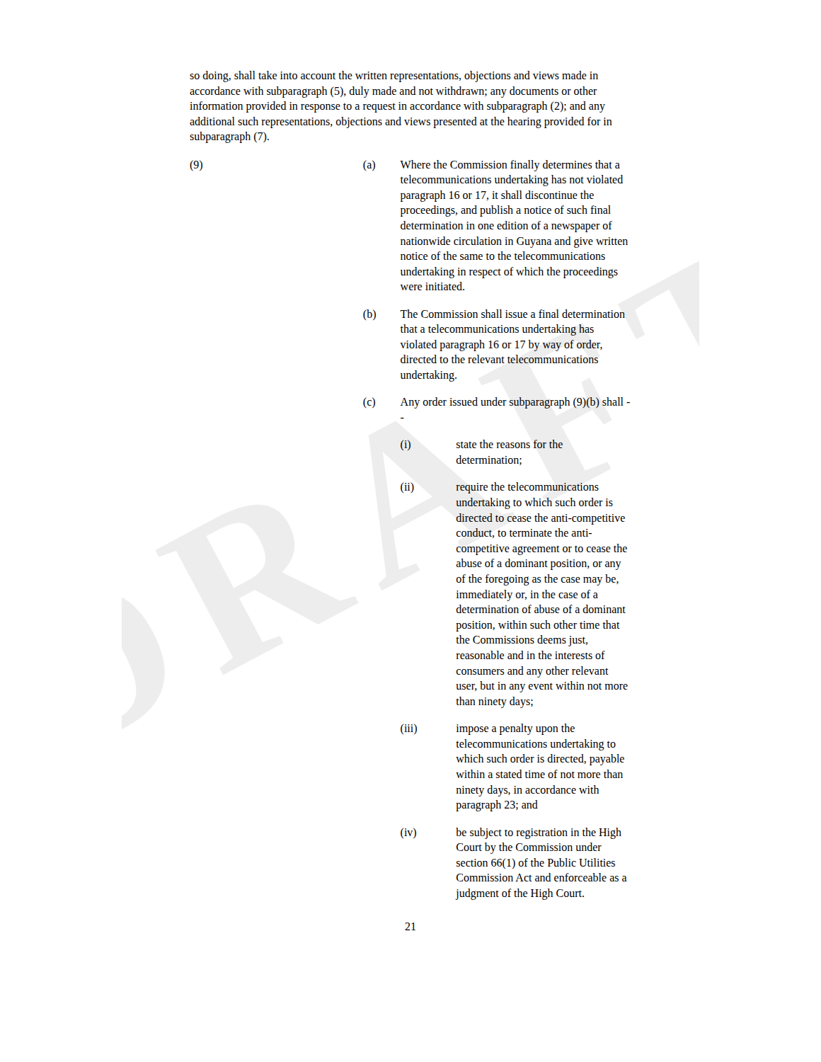DRAFT
so doing, shall take into account the written representations, objections and views made in accordance with subparagraph (5), duly made and not withdrawn; any documents or other information provided in response to a request in accordance with subparagraph (2); and any additional such representations, objections and views presented at the hearing provided for in subparagraph (7).
| (9) | (a) | Where the Commission finally determines that a telecommunications undertaking has not violated paragraph 16 or 17, it shall discontinue the proceedings, and publish a notice of such final determination in one edition of a newspaper of nationwide circulation in Guyana and give written notice of the same to the telecommunications undertaking in respect of which the proceedings were initiated. |
| | (b) | The Commission shall issue a final determination that a telecommunications undertaking has violated paragraph 16 or 17 by way of order, directed to the relevant telecommunications undertaking. |
| | (c) | Any order issued under subparagraph (9)(b) shall -- / (i) / state the reasons for the determination; / / (ii) / require the telecommunications undertaking to which such order is directed to cease the anti-competitive conduct, to terminate the anti-competitive agreement or to cease the abuse of a dominant position, or any of the foregoing as the case may be, immediately or, in the case of a determination of abuse of a dominant position, within such other time that the Commissions deems just, reasonable and in the interests of consumers and any other relevant user, but in any event within not more than ninety days; / / (iii) / impose a penalty upon the telecommunications undertaking to which such order is directed, payable within a stated time of not more than ninety days, in accordance with paragraph 23; and / / (iv) / be subject to registration in the High Court by the Commission under section 66(1) of the Public Utilities Commission Act and enforceable as a judgment of the High Court. / |
21